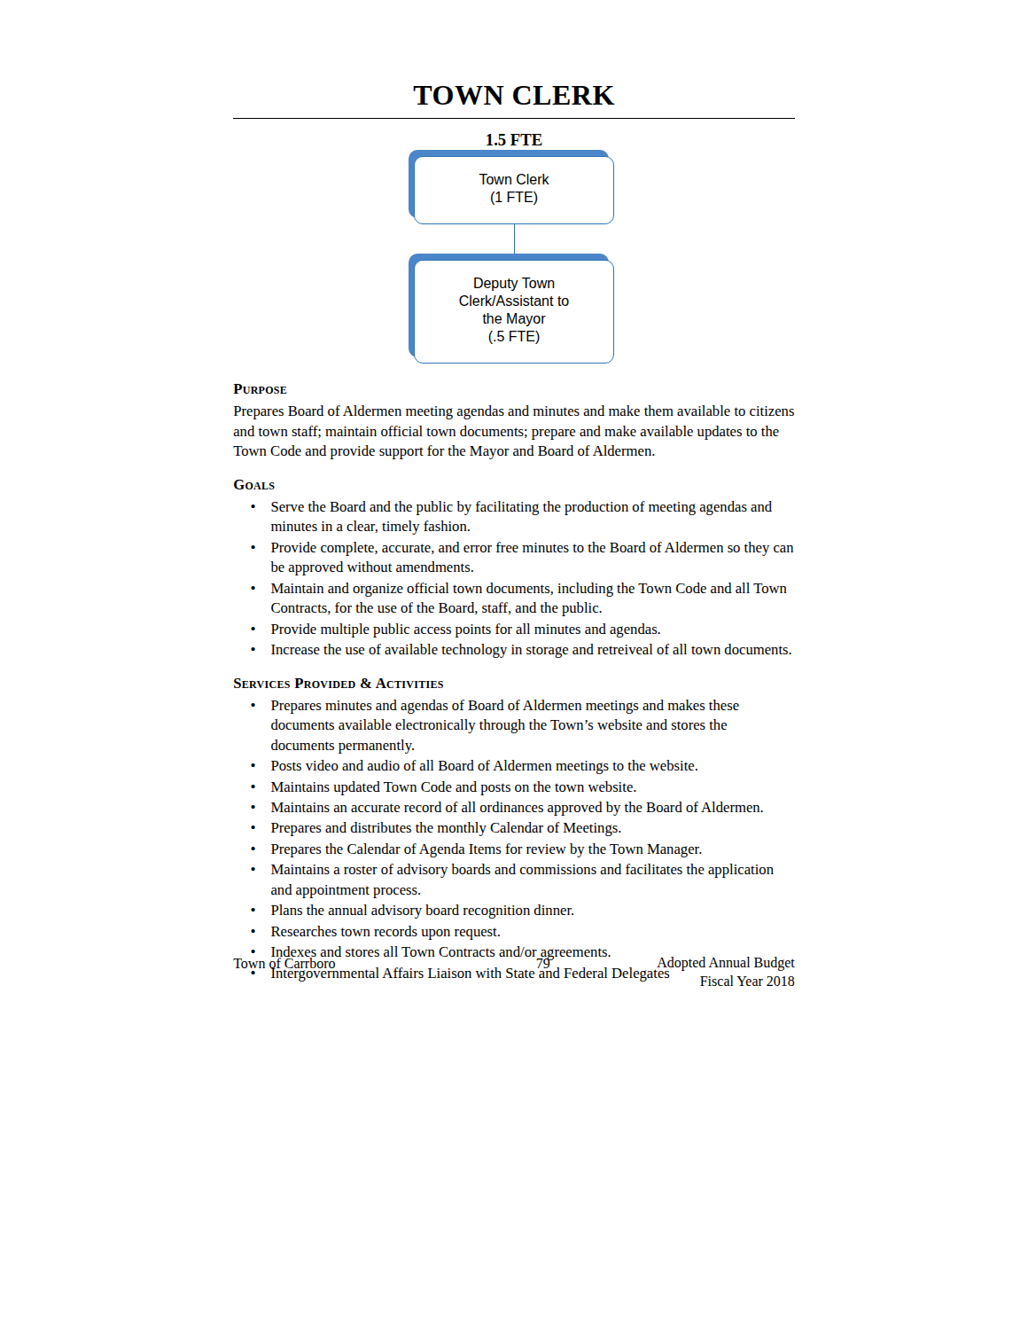TOWN CLERK
1.5 FTE
Town Clerk (1 FTE)
Deputy Town Clerk/Assistant to the Mayor (.5 FTE)
Purpose
Prepares Board of Aldermen meeting agendas and minutes and make them available to citizens and town staff; maintain official town documents; prepare and make available updates to the Town Code and provide support for the Mayor and Board of Aldermen.
Goals
Serve the Board and the public by facilitating the production of meeting agendas and minutes in a clear, timely fashion.
Provide complete, accurate, and error free minutes to the Board of Aldermen so they can be approved without amendments.
Maintain and organize official town documents, including the Town Code and all Town Contracts, for the use of the Board, staff, and the public.
Provide multiple public access points for all minutes and agendas.
Increase the use of available technology in storage and retreiveal of all town documents.
Services Provided & Activities
Prepares minutes and agendas of Board of Aldermen meetings and makes these documents available electronically through the Town’s website and stores the documents permanently.
Posts video and audio of all Board of Aldermen meetings to the website.
Maintains updated Town Code and posts on the town website.
Maintains an accurate record of all ordinances approved by the Board of Aldermen.
Prepares and distributes the monthly Calendar of Meetings.
Prepares the Calendar of Agenda Items for review by the Town Manager.
Maintains a roster of advisory boards and commissions and facilitates the application and appointment process.
Plans the annual advisory board recognition dinner.
Researches town records upon request.
Indexes and stores all Town Contracts and/or agreements.
Intergovernmental Affairs Liaison with State and Federal Delegates
Town of Carrboro
79
Adopted Annual Budget
Fiscal Year 2018